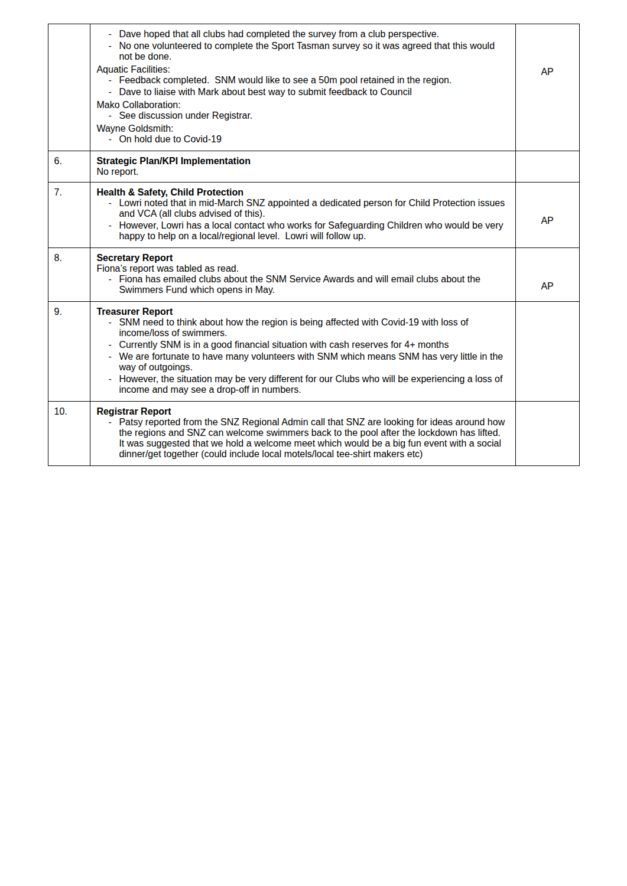| | Dave hoped that all clubs had completed the survey from a club perspective. No one volunteered to complete the Sport Tasman survey so it was agreed that this would not be done. Aquatic Facilities: Feedback completed. SNM would like to see a 50m pool retained in the region. Dave to liaise with Mark about best way to submit feedback to Council Mako Collaboration: See discussion under Registrar. Wayne Goldsmith: On hold due to Covid-19 | AP |
| 6. | Strategic Plan/KPI Implementation No report. | |
| 7. | Health & Safety, Child Protection Lowri noted that in mid-March SNZ appointed a dedicated person for Child Protection issues and VCA (all clubs advised of this). However, Lowri has a local contact who works for Safeguarding Children who would be very happy to help on a local/regional level. Lowri will follow up. | AP |
| 8. | Secretary Report Fiona’s report was tabled as read. Fiona has emailed clubs about the SNM Service Awards and will email clubs about the Swimmers Fund which opens in May. | AP |
| 9. | Treasurer Report SNM need to think about how the region is being affected with Covid-19 with loss of income/loss of swimmers. Currently SNM is in a good financial situation with cash reserves for 4+ months We are fortunate to have many volunteers with SNM which means SNM has very little in the way of outgoings. However, the situation may be very different for our Clubs who will be experiencing a loss of income and may see a drop-off in numbers. | |
| 10. | Registrar Report Patsy reported from the SNZ Regional Admin call that SNZ are looking for ideas around how the regions and SNZ can welcome swimmers back to the pool after the lockdown has lifted. It was suggested that we hold a welcome meet which would be a big fun event with a social dinner/get together (could include local motels/local tee-shirt makers etc) | |